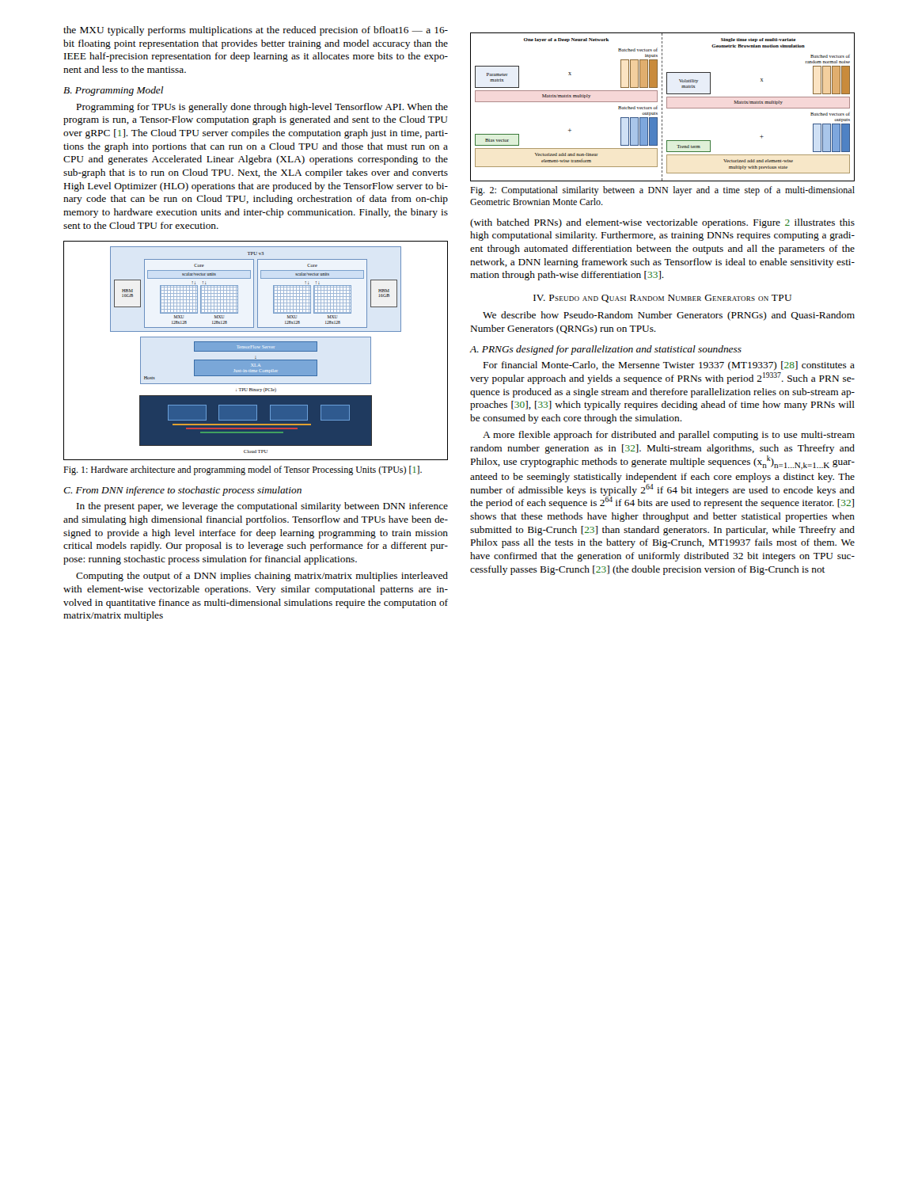the MXU typically performs multiplications at the reduced precision of bfloat16 — a 16-bit floating point representation that provides better training and model accuracy than the IEEE half-precision representation for deep learning as it allocates more bits to the exponent and less to the mantissa.
B. Programming Model
Programming for TPUs is generally done through high-level Tensorflow API. When the program is run, a Tensor-Flow computation graph is generated and sent to the Cloud TPU over gRPC [1]. The Cloud TPU server compiles the computation graph just in time, partitions the graph into portions that can run on a Cloud TPU and those that must run on a CPU and generates Accelerated Linear Algebra (XLA) operations corresponding to the sub-graph that is to run on Cloud TPU. Next, the XLA compiler takes over and converts High Level Optimizer (HLO) operations that are produced by the TensorFlow server to binary code that can be run on Cloud TPU, including orchestration of data from on-chip memory to hardware execution units and inter-chip communication. Finally, the binary is sent to the Cloud TPU for execution.
TPU v3
HBM
16GB
Core
scalar/vector units
↑↓ ↑↓
MXU
128x128
MXU
128x128
Core
scalar/vector units
↑↓ ↑↓
MXU
128x128
MXU
128x128
HBM
16GB
TensorFlow Server
↓
XLA
Just-in-time Compiler
Hosts
↓ TPU Binary (PCIe)
Cloud TPU
Fig. 1: Hardware architecture and programming model of Tensor Processing Units (TPUs) [1].
C. From DNN inference to stochastic process simulation
In the present paper, we leverage the computational similarity between DNN inference and simulating high dimensional financial portfolios. Tensorflow and TPUs have been designed to provide a high level interface for deep learning programming to train mission critical models rapidly. Our proposal is to leverage such performance for a different purpose: running stochastic process simulation for financial applications.
Computing the output of a DNN implies chaining matrix/matrix multiplies interleaved with element-wise vectorizable operations. Very similar computational patterns are involved in quantitative finance as multi-dimensional simulations require the computation of matrix/matrix multiples
One layer of a Deep Neural Network
Batched vectors of
inputs
Parameter
matrix
x
Matrix/matrix multiply
Batched vectors of
outputs
Bias vector
+
Vectorized add and non-linear
element-wise transform
Single time step of multi-variate
Geometric Brownian motion simulation
Batched vectors of
random normal noise
Volatility
matrix
x
Matrix/matrix multiply
Batched vectors of
outputs
Trend term
+
Vectorized add and element-wise
multiply with previous state
Fig. 2: Computational similarity between a DNN layer and a time step of a multi-dimensional Geometric Brownian Monte Carlo.
(with batched PRNs) and element-wise vectorizable operations. Figure 2 illustrates this high computational similarity. Furthermore, as training DNNs requires computing a gradient through automated differentiation between the outputs and all the parameters of the network, a DNN learning framework such as Tensorflow is ideal to enable sensitivity estimation through path-wise differentiation [33].
IV. Pseudo and Quasi Random Number Generators on TPU
We describe how Pseudo-Random Number Generators (PRNGs) and Quasi-Random Number Generators (QRNGs) run on TPUs.
A. PRNGs designed for parallelization and statistical soundness
For financial Monte-Carlo, the Mersenne Twister 19337 (MT19337) [28] constitutes a very popular approach and yields a sequence of PRNs with period 219337. Such a PRN sequence is produced as a single stream and therefore parallelization relies on sub-stream approaches [30], [33] which typically requires deciding ahead of time how many PRNs will be consumed by each core through the simulation.
A more flexible approach for distributed and parallel computing is to use multi-stream random number generation as in [32]. Multi-stream algorithms, such as Threefry and Philox, use cryptographic methods to generate multiple sequences (xnk)n=1...N,k=1...K guaranteed to be seemingly statistically independent if each core employs a distinct key. The number of admissible keys is typically 264 if 64 bit integers are used to encode keys and the period of each sequence is 264 if 64 bits are used to represent the sequence iterator. [32] shows that these methods have higher throughput and better statistical properties when submitted to Big-Crunch [23] than standard generators. In particular, while Threefry and Philox pass all the tests in the battery of Big-Crunch, MT19937 fails most of them. We have confirmed that the generation of uniformly distributed 32 bit integers on TPU successfully passes Big-Crunch [23] (the double precision version of Big-Crunch is not